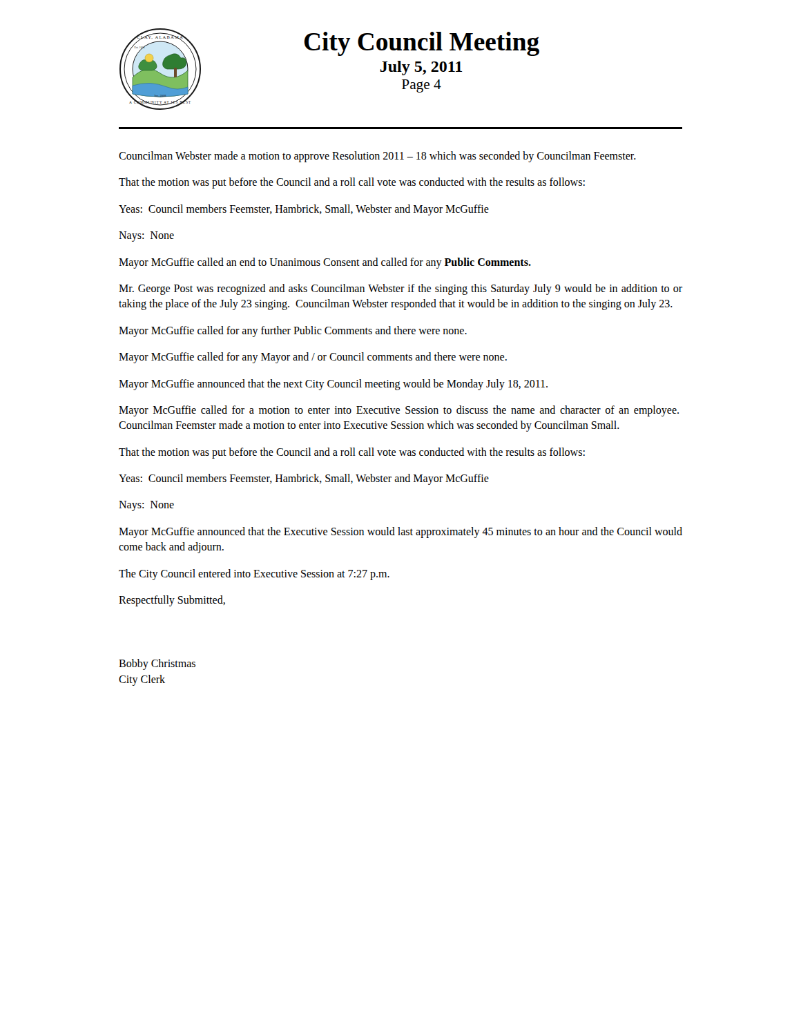CLAY, ALABAMA A COMMUNITY AT ITS BEST Inc. 2008 Est. 1818
City Council Meeting
July 5, 2011
Page 4
Councilman Webster made a motion to approve Resolution 2011 – 18 which was seconded by Councilman Feemster.
That the motion was put before the Council and a roll call vote was conducted with the results as follows:
Yeas: Council members Feemster, Hambrick, Small, Webster and Mayor McGuffie
Nays: None
Mayor McGuffie called an end to Unanimous Consent and called for any Public Comments.
Mr. George Post was recognized and asks Councilman Webster if the singing this Saturday July 9 would be in addition to or taking the place of the July 23 singing. Councilman Webster responded that it would be in addition to the singing on July 23.
Mayor McGuffie called for any further Public Comments and there were none.
Mayor McGuffie called for any Mayor and / or Council comments and there were none.
Mayor McGuffie announced that the next City Council meeting would be Monday July 18, 2011.
Mayor McGuffie called for a motion to enter into Executive Session to discuss the name and character of an employee. Councilman Feemster made a motion to enter into Executive Session which was seconded by Councilman Small.
That the motion was put before the Council and a roll call vote was conducted with the results as follows:
Yeas: Council members Feemster, Hambrick, Small, Webster and Mayor McGuffie
Nays: None
Mayor McGuffie announced that the Executive Session would last approximately 45 minutes to an hour and the Council would come back and adjourn.
The City Council entered into Executive Session at 7:27 p.m.
Respectfully Submitted,
Bobby Christmas
City Clerk